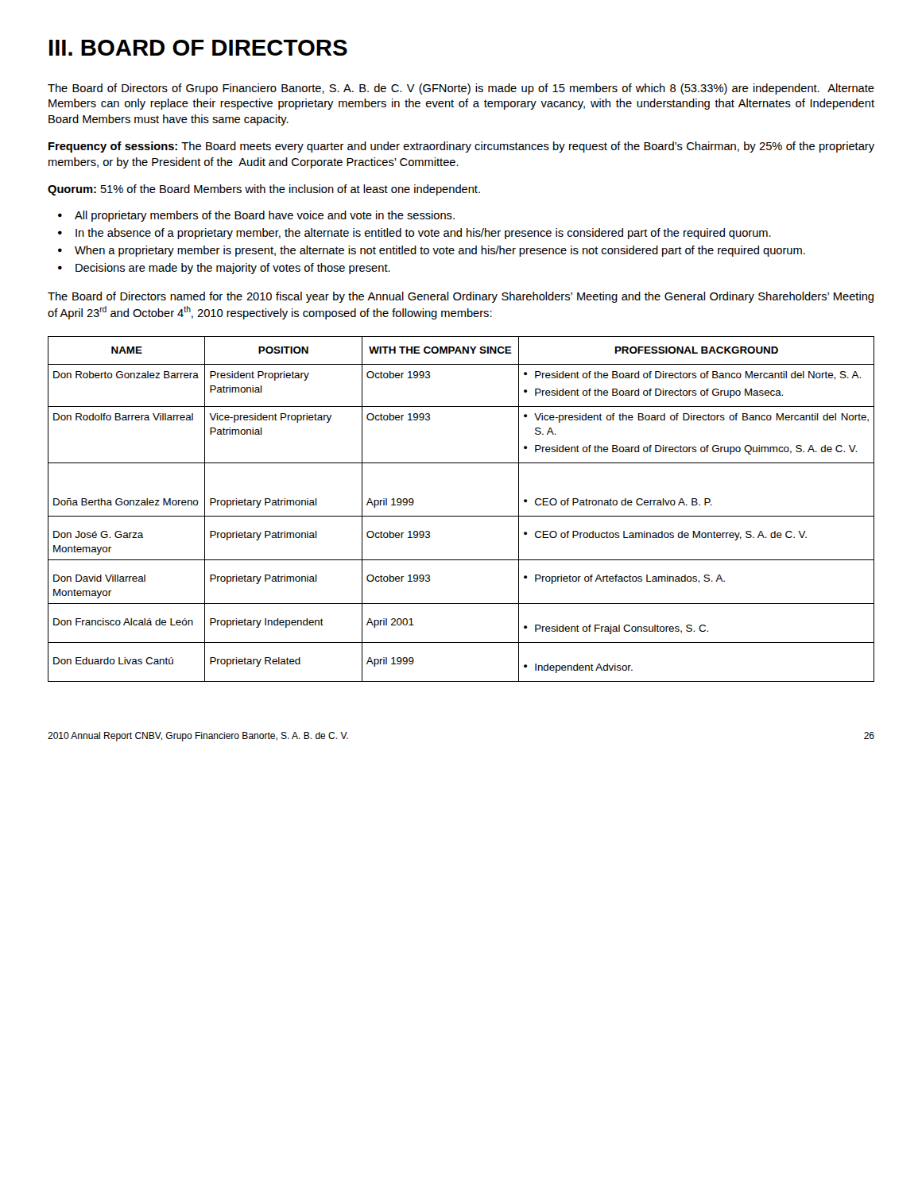III. BOARD OF DIRECTORS
The Board of Directors of Grupo Financiero Banorte, S. A. B. de C. V (GFNorte) is made up of 15 members of which 8 (53.33%) are independent. Alternate Members can only replace their respective proprietary members in the event of a temporary vacancy, with the understanding that Alternates of Independent Board Members must have this same capacity.
Frequency of sessions: The Board meets every quarter and under extraordinary circumstances by request of the Board’s Chairman, by 25% of the proprietary members, or by the President of the Audit and Corporate Practices’ Committee.
Quorum: 51% of the Board Members with the inclusion of at least one independent.
All proprietary members of the Board have voice and vote in the sessions.
In the absence of a proprietary member, the alternate is entitled to vote and his/her presence is considered part of the required quorum.
When a proprietary member is present, the alternate is not entitled to vote and his/her presence is not considered part of the required quorum.
Decisions are made by the majority of votes of those present.
The Board of Directors named for the 2010 fiscal year by the Annual General Ordinary Shareholders’ Meeting and the General Ordinary Shareholders’ Meeting of April 23rd and October 4th, 2010 respectively is composed of the following members:
| NAME | POSITION | WITH THE COMPANY SINCE | PROFESSIONAL BACKGROUND |
| --- | --- | --- | --- |
| Don Roberto Gonzalez Barrera | President Proprietary Patrimonial | October 1993 | President of the Board of Directors of Banco Mercantil del Norte, S. A. President of the Board of Directors of Grupo Maseca. |
| Don Rodolfo Barrera Villarreal | Vice-president Proprietary Patrimonial | October 1993 | Vice-president of the Board of Directors of Banco Mercantil del Norte, S. A. President of the Board of Directors of Grupo Quimmco, S. A. de C. V. |
| Doña Bertha Gonzalez Moreno | Proprietary Patrimonial | April 1999 | CEO of Patronato de Cerralvo A. B. P. |
| Don José G. Garza Montemayor | Proprietary Patrimonial | October 1993 | CEO of Productos Laminados de Monterrey, S. A. de C. V. |
| Don David Villarreal Montemayor | Proprietary Patrimonial | October 1993 | Proprietor of Artefactos Laminados, S. A. |
| Don Francisco Alcalá de León | Proprietary Independent | April 2001 | President of Frajal Consultores, S. C. |
| Don Eduardo Livas Cantú | Proprietary Related | April 1999 | Independent Advisor. |
2010 Annual Report CNBV, Grupo Financiero Banorte, S. A. B. de C. V. 26